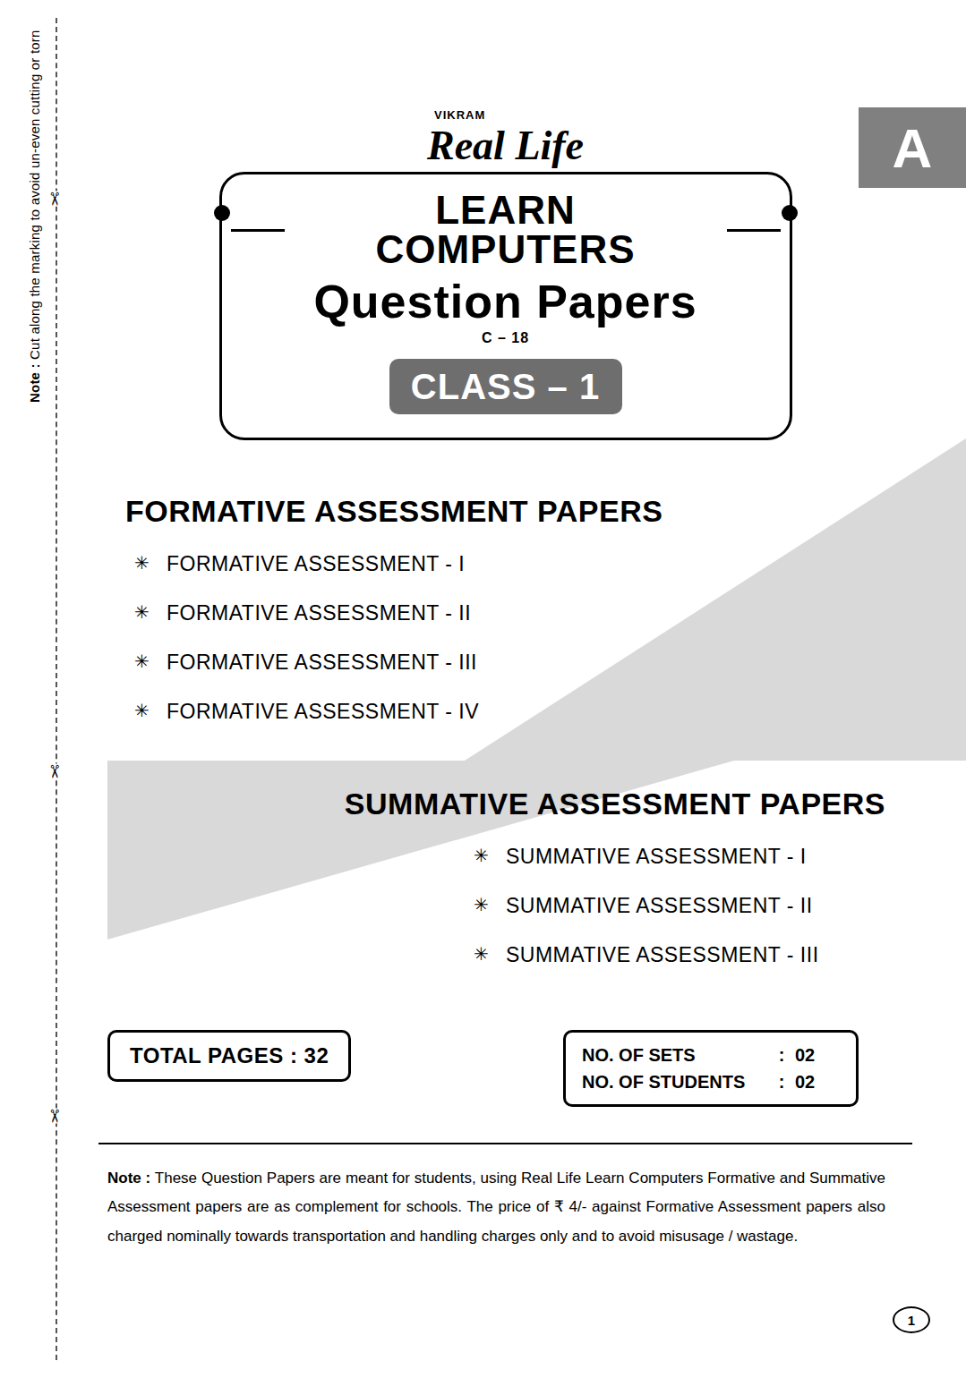✂ ✂ ✂
Note : Cut along the marking to avoid un-even cutting or torn
A
VIKRAMReal Life
LEARN COMPUTERS
Question Papers
C – 18
CLASS – 1
FORMATIVE ASSESSMENT PAPERS
FORMATIVE ASSESSMENT - I
FORMATIVE ASSESSMENT - II
FORMATIVE ASSESSMENT - III
FORMATIVE ASSESSMENT - IV
SUMMATIVE ASSESSMENT PAPERS
SUMMATIVE ASSESSMENT - I
SUMMATIVE ASSESSMENT - II
SUMMATIVE ASSESSMENT - III
TOTAL PAGES : 32
| NO. OF SETS | : | 02 |
| NO. OF STUDENTS | : | 02 |
Note : These Question Papers are meant for students, using Real Life Learn Computers Formative and Summative Assessment papers are as complement for schools. The price of ₹ 4/- against Formative Assessment papers also charged nominally towards transportation and handling charges only and to avoid misusage / wastage.
1